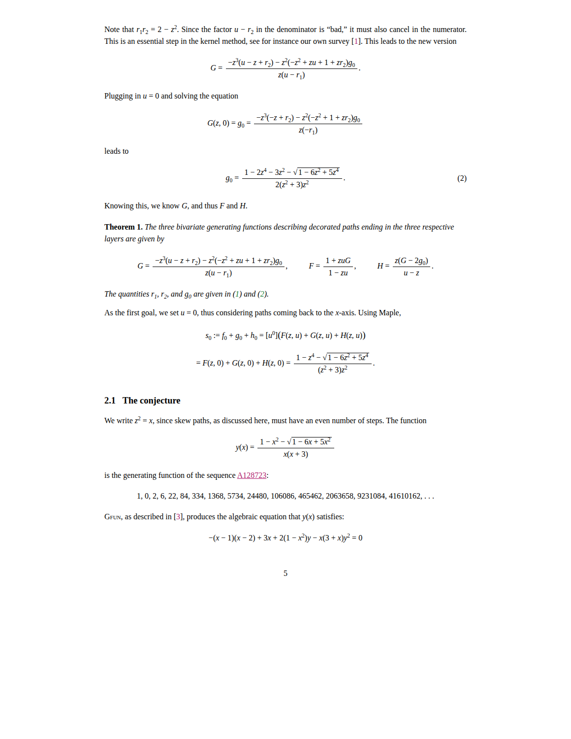Note that r1r2 = 2 − z2. Since the factor u − r2 in the denominator is “bad,” it must also cancel in the numerator. This is an essential step in the kernel method, see for instance our own survey [1]. This leads to the new version
G = −z3(u − z + r2) − z2(−z2 + zu + 1 + zr2)g0 z(u − r1) .
Plugging in u = 0 and solving the equation
G(z, 0) = g0 = −z3(−z + r2) − z2(−z2 + 1 + zr2)g0 z(−r1)
leads to
g0 = 1 − 2z4 − 3z2 − √1 − 6z2 + 5z4 2(z2 + 3)z2 . (2)
Knowing this, we know G, and thus F and H.
Theorem 1. The three bivariate generating functions describing decorated paths ending in the three respective layers are given by
G = −z3(u − z + r2) − z2(−z2 + zu + 1 + zr2)g0 z(u − r1) , F = 1 + zuG 1 − zu , H = z(G − 2g0) u − z .
The quantities r1, r2, and g0 are given in (1) and (2).
As the first goal, we set u = 0, thus considering paths coming back to the x-axis. Using Maple,
s0 := f0 + g0 + h0 = [u0](F(z, u) + G(z, u) + H(z, u))
= F(z, 0) + G(z, 0) + H(z, 0) = 1 − z4 − √1 − 6z2 + 5z4 (z2 + 3)z2 .
2.1 The conjecture
We write z2 = x, since skew paths, as discussed here, must have an even number of steps. The function
y(x) = 1 − x2 − √1 − 6x + 5x2 x(x + 3)
is the generating function of the sequence A128723:
1, 0, 2, 6, 22, 84, 334, 1368, 5734, 24480, 106086, 465462, 2063658, 9231084, 41610162, . . .
Gfun, as described in [3], produces the algebraic equation that y(x) satisfies:
−(x − 1)(x − 2) + 3x + 2(1 − x2)y − x(3 + x)y2 = 0
5